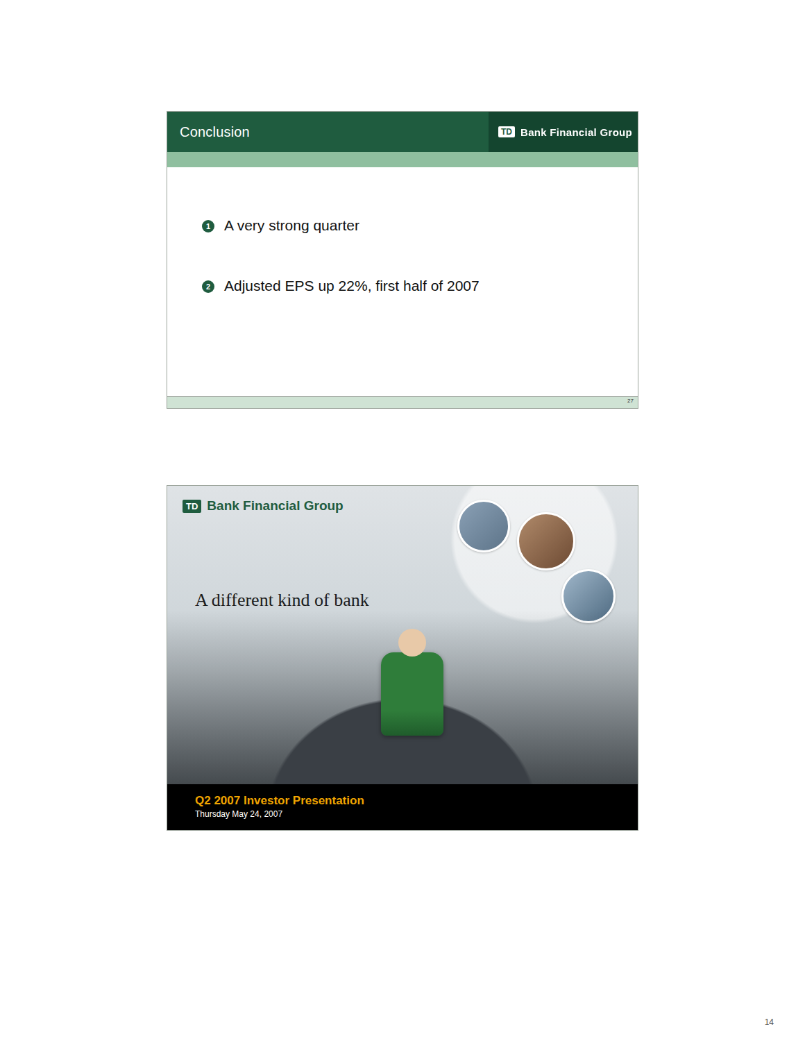Conclusion
TD Bank Financial Group
1 A very strong quarter
2 Adjusted EPS up 22%, first half of 2007
27
TD Bank Financial Group
A different kind of bank
Q2 2007 Investor Presentation
Thursday May 24, 2007
14